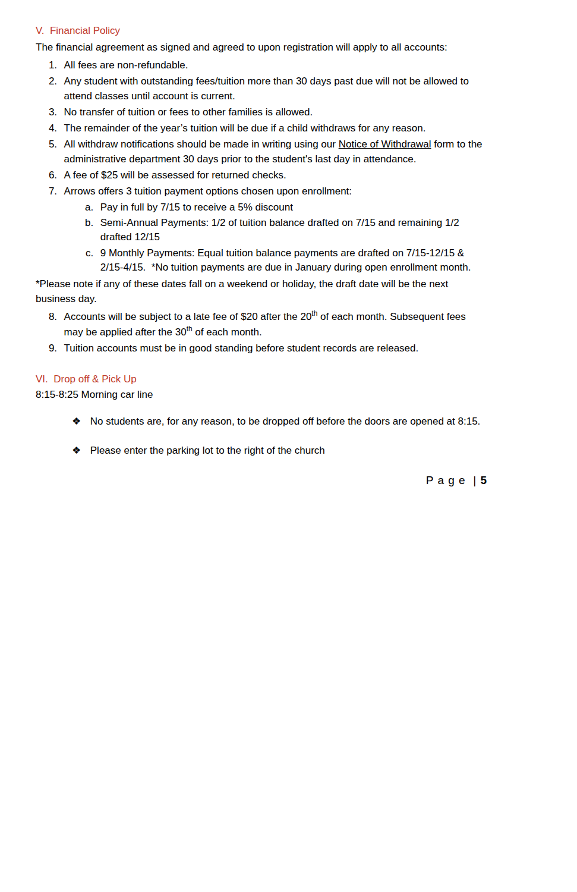V. Financial Policy
The financial agreement as signed and agreed to upon registration will apply to all accounts:
All fees are non-refundable.
Any student with outstanding fees/tuition more than 30 days past due will not be allowed to attend classes until account is current.
No transfer of tuition or fees to other families is allowed.
The remainder of the year’s tuition will be due if a child withdraws for any reason.
All withdraw notifications should be made in writing using our Notice of Withdrawal form to the administrative department 30 days prior to the student's last day in attendance.
A fee of $25 will be assessed for returned checks.
Arrows offers 3 tuition payment options chosen upon enrollment:
Pay in full by 7/15 to receive a 5% discount
Semi-Annual Payments: 1/2 of tuition balance drafted on 7/15 and remaining 1/2 drafted 12/15
9 Monthly Payments: Equal tuition balance payments are drafted on 7/15-12/15 & 2/15-4/15. *No tuition payments are due in January during open enrollment month.
*Please note if any of these dates fall on a weekend or holiday, the draft date will be the next business day.
Accounts will be subject to a late fee of $20 after the 20th of each month. Subsequent fees may be applied after the 30th of each month.
Tuition accounts must be in good standing before student records are released.
VI. Drop off & Pick Up
8:15-8:25 Morning car line
No students are, for any reason, to be dropped off before the doors are opened at 8:15.
Please enter the parking lot to the right of the church
P a g e | 5